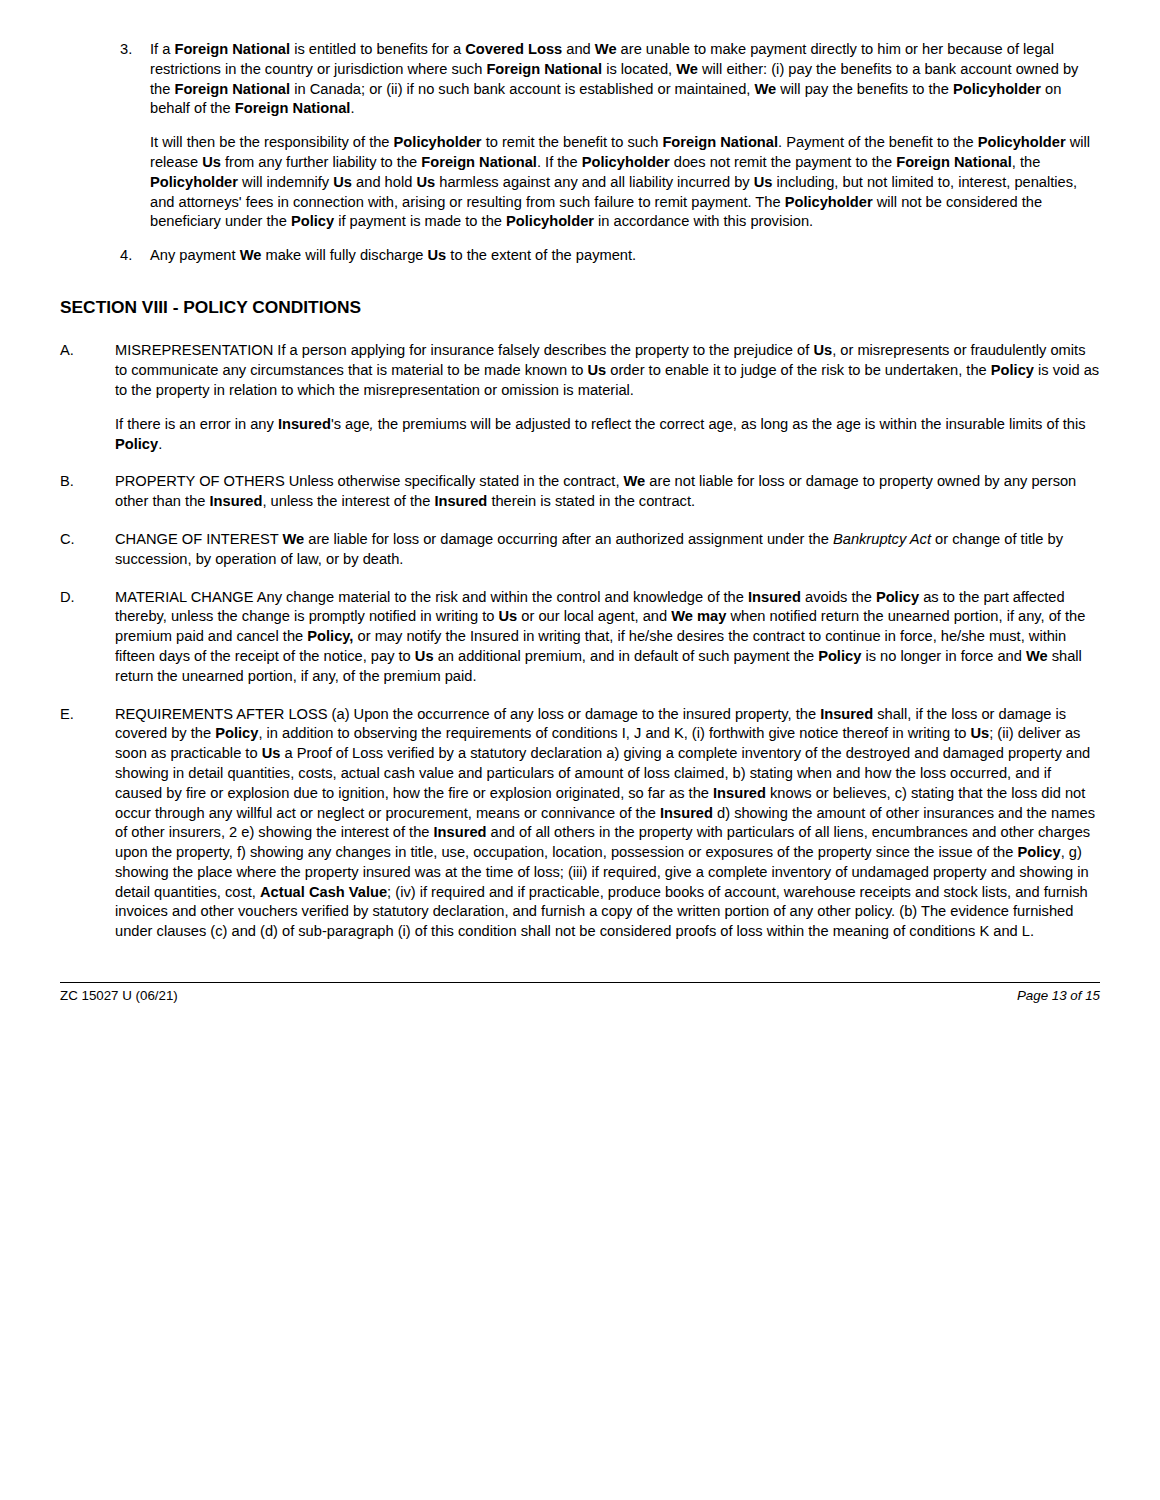3.
If a Foreign National is entitled to benefits for a Covered Loss and We are unable to make payment directly to him or her because of legal restrictions in the country or jurisdiction where such Foreign National is located, We will either: (i) pay the benefits to a bank account owned by the Foreign National in Canada; or (ii) if no such bank account is established or maintained, We will pay the benefits to the Policyholder on behalf of the Foreign National.
It will then be the responsibility of the Policyholder to remit the benefit to such Foreign National. Payment of the benefit to the Policyholder will release Us from any further liability to the Foreign National. If the Policyholder does not remit the payment to the Foreign National, the Policyholder will indemnify Us and hold Us harmless against any and all liability incurred by Us including, but not limited to, interest, penalties, and attorneys' fees in connection with, arising or resulting from such failure to remit payment. The Policyholder will not be considered the beneficiary under the Policy if payment is made to the Policyholder in accordance with this provision.
4.
Any payment We make will fully discharge Us to the extent of the payment.
SECTION VIII - POLICY CONDITIONS
A.
MISREPRESENTATION If a person applying for insurance falsely describes the property to the prejudice of Us, or misrepresents or fraudulently omits to communicate any circumstances that is material to be made known to Us order to enable it to judge of the risk to be undertaken, the Policy is void as to the property in relation to which the misrepresentation or omission is material.
If there is an error in any Insured's age, the premiums will be adjusted to reflect the correct age, as long as the age is within the insurable limits of this Policy.
B.
PROPERTY OF OTHERS Unless otherwise specifically stated in the contract, We are not liable for loss or damage to property owned by any person other than the Insured, unless the interest of the Insured therein is stated in the contract.
C.
CHANGE OF INTEREST We are liable for loss or damage occurring after an authorized assignment under the Bankruptcy Act or change of title by succession, by operation of law, or by death.
D.
MATERIAL CHANGE Any change material to the risk and within the control and knowledge of the Insured avoids the Policy as to the part affected thereby, unless the change is promptly notified in writing to Us or our local agent, and We may when notified return the unearned portion, if any, of the premium paid and cancel the Policy, or may notify the Insured in writing that, if he/she desires the contract to continue in force, he/she must, within fifteen days of the receipt of the notice, pay to Us an additional premium, and in default of such payment the Policy is no longer in force and We shall return the unearned portion, if any, of the premium paid.
E.
REQUIREMENTS AFTER LOSS (a) Upon the occurrence of any loss or damage to the insured property, the Insured shall, if the loss or damage is covered by the Policy, in addition to observing the requirements of conditions I, J and K, (i) forthwith give notice thereof in writing to Us; (ii) deliver as soon as practicable to Us a Proof of Loss verified by a statutory declaration a) giving a complete inventory of the destroyed and damaged property and showing in detail quantities, costs, actual cash value and particulars of amount of loss claimed, b) stating when and how the loss occurred, and if caused by fire or explosion due to ignition, how the fire or explosion originated, so far as the Insured knows or believes, c) stating that the loss did not occur through any willful act or neglect or procurement, means or connivance of the Insured d) showing the amount of other insurances and the names of other insurers, 2 e) showing the interest of the Insured and of all others in the property with particulars of all liens, encumbrances and other charges upon the property, f) showing any changes in title, use, occupation, location, possession or exposures of the property since the issue of the Policy, g) showing the place where the property insured was at the time of loss; (iii) if required, give a complete inventory of undamaged property and showing in detail quantities, cost, Actual Cash Value; (iv) if required and if practicable, produce books of account, warehouse receipts and stock lists, and furnish invoices and other vouchers verified by statutory declaration, and furnish a copy of the written portion of any other policy. (b) The evidence furnished under clauses (c) and (d) of sub-paragraph (i) of this condition shall not be considered proofs of loss within the meaning of conditions K and L.
ZC 15027 U (06/21) Page 13 of 15